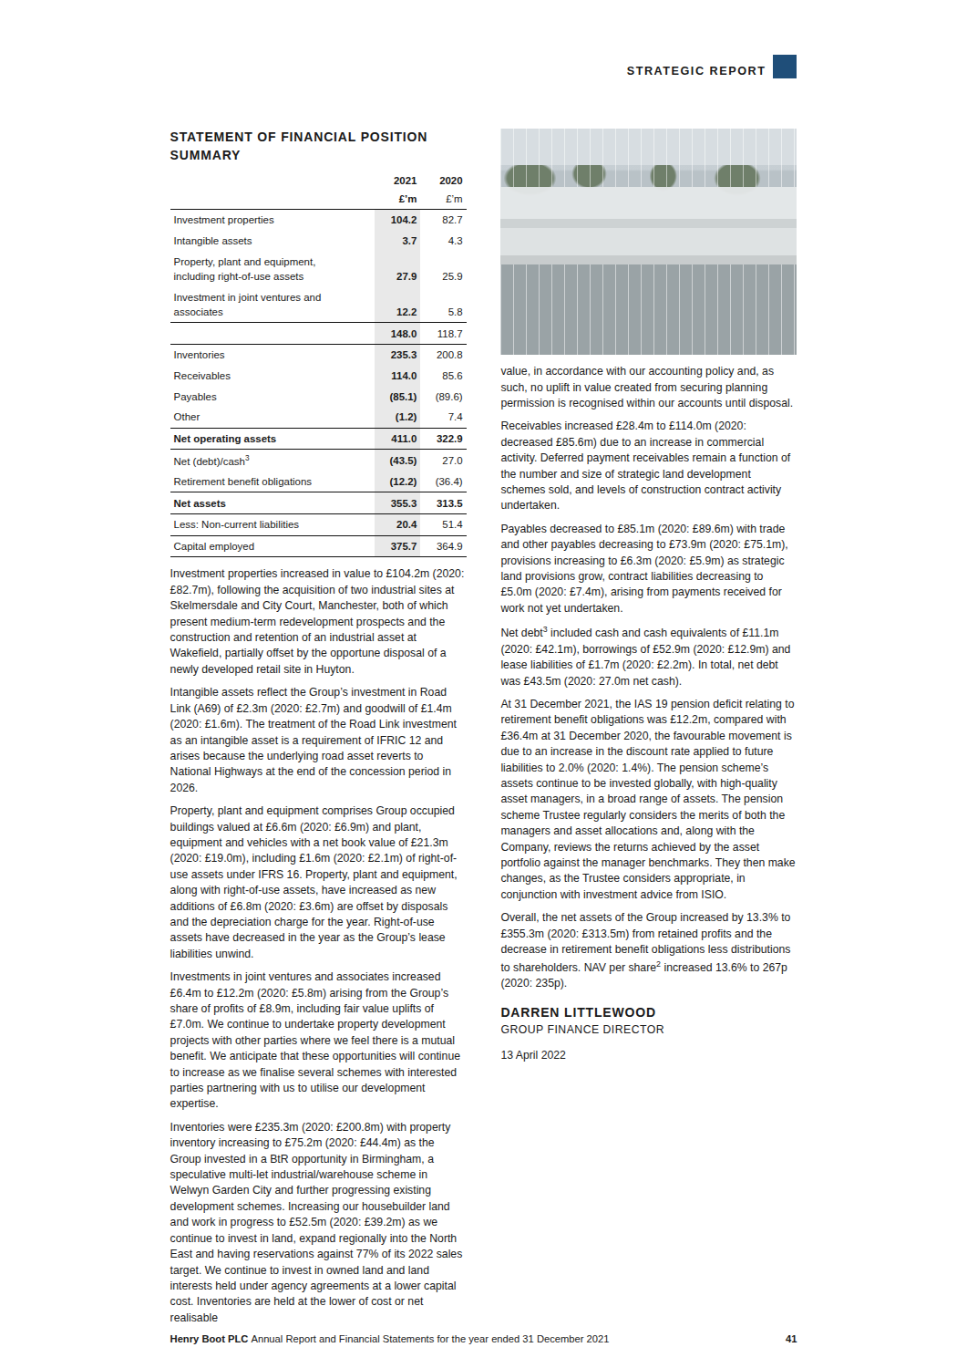Strategic Report
Statement of Financial Position Summary
| | 2021 | 2020 |
| --- | --- | --- |
| | £’m | £’m |
| Investment properties | 104.2 | 82.7 |
| Intangible assets | 3.7 | 4.3 |
| Property, plant and equipment, including right-of-use assets | 27.9 | 25.9 |
| Investment in joint ventures and associates | 12.2 | 5.8 |
| | 148.0 | 118.7 |
| Inventories | 235.3 | 200.8 |
| Receivables | 114.0 | 85.6 |
| Payables | (85.1) | (89.6) |
| Other | (1.2) | 7.4 |
| Net operating assets | 411.0 | 322.9 |
| Net (debt)/cash 3 | (43.5) | 27.0 |
| Retirement benefit obligations | (12.2) | (36.4) |
| Net assets | 355.3 | 313.5 |
| Less: Non-current liabilities | 20.4 | 51.4 |
| Capital employed | 375.7 | 364.9 |
Investment properties increased in value to £104.2m (2020: £82.7m), following the acquisition of two industrial sites at Skelmersdale and City Court, Manchester, both of which present medium-term redevelopment prospects and the construction and retention of an industrial asset at Wakefield, partially offset by the opportune disposal of a newly developed retail site in Huyton.
Intangible assets reflect the Group’s investment in Road Link (A69) of £2.3m (2020: £2.7m) and goodwill of £1.4m (2020: £1.6m). The treatment of the Road Link investment as an intangible asset is a requirement of IFRIC 12 and arises because the underlying road asset reverts to National Highways at the end of the concession period in 2026.
Property, plant and equipment comprises Group occupied buildings valued at £6.6m (2020: £6.9m) and plant, equipment and vehicles with a net book value of £21.3m (2020: £19.0m), including £1.6m (2020: £2.1m) of right-of-use assets under IFRS 16. Property, plant and equipment, along with right-of-use assets, have increased as new additions of £6.8m (2020: £3.6m) are offset by disposals and the depreciation charge for the year. Right-of-use assets have decreased in the year as the Group’s lease liabilities unwind.
Investments in joint ventures and associates increased £6.4m to £12.2m (2020: £5.8m) arising from the Group’s share of profits of £8.9m, including fair value uplifts of £7.0m. We continue to undertake property development projects with other parties where we feel there is a mutual benefit. We anticipate that these opportunities will continue to increase as we finalise several schemes with interested parties partnering with us to utilise our development expertise.
Inventories were £235.3m (2020: £200.8m) with property inventory increasing to £75.2m (2020: £44.4m) as the Group invested in a BtR opportunity in Birmingham, a speculative multi-let industrial/warehouse scheme in Welwyn Garden City and further progressing existing development schemes. Increasing our housebuilder land and work in progress to £52.5m (2020: £39.2m) as we continue to invest in land, expand regionally into the North East and having reservations against 77% of its 2022 sales target. We continue to invest in owned land and land interests held under agency agreements at a lower capital cost. Inventories are held at the lower of cost or net realisable
value, in accordance with our accounting policy and, as such, no uplift in value created from securing planning permission is recognised within our accounts until disposal.
Receivables increased £28.4m to £114.0m (2020: decreased £85.6m) due to an increase in commercial activity. Deferred payment receivables remain a function of the number and size of strategic land development schemes sold, and levels of construction contract activity undertaken.
Payables decreased to £85.1m (2020: £89.6m) with trade and other payables decreasing to £73.9m (2020: £75.1m), provisions increasing to £6.3m (2020: £5.9m) as strategic land provisions grow, contract liabilities decreasing to £5.0m (2020: £7.4m), arising from payments received for work not yet undertaken.
Net debt3 included cash and cash equivalents of £11.1m (2020: £42.1m), borrowings of £52.9m (2020: £12.9m) and lease liabilities of £1.7m (2020: £2.2m). In total, net debt was £43.5m (2020: 27.0m net cash).
At 31 December 2021, the IAS 19 pension deficit relating to retirement benefit obligations was £12.2m, compared with £36.4m at 31 December 2020, the favourable movement is due to an increase in the discount rate applied to future liabilities to 2.0% (2020: 1.4%). The pension scheme’s assets continue to be invested globally, with high-quality asset managers, in a broad range of assets. The pension scheme Trustee regularly considers the merits of both the managers and asset allocations and, along with the Company, reviews the returns achieved by the asset portfolio against the manager benchmarks. They then make changes, as the Trustee considers appropriate, in conjunction with investment advice from ISIO.
Overall, the net assets of the Group increased by 13.3% to £355.3m (2020: £313.5m) from retained profits and the decrease in retirement benefit obligations less distributions to shareholders. NAV per share2 increased 13.6% to 267p (2020: 235p).
Darren Littlewood
Group Finance Director
13 April 2022
Henry Boot PLC Annual Report and Financial Statements for the year ended 31 December 2021
41